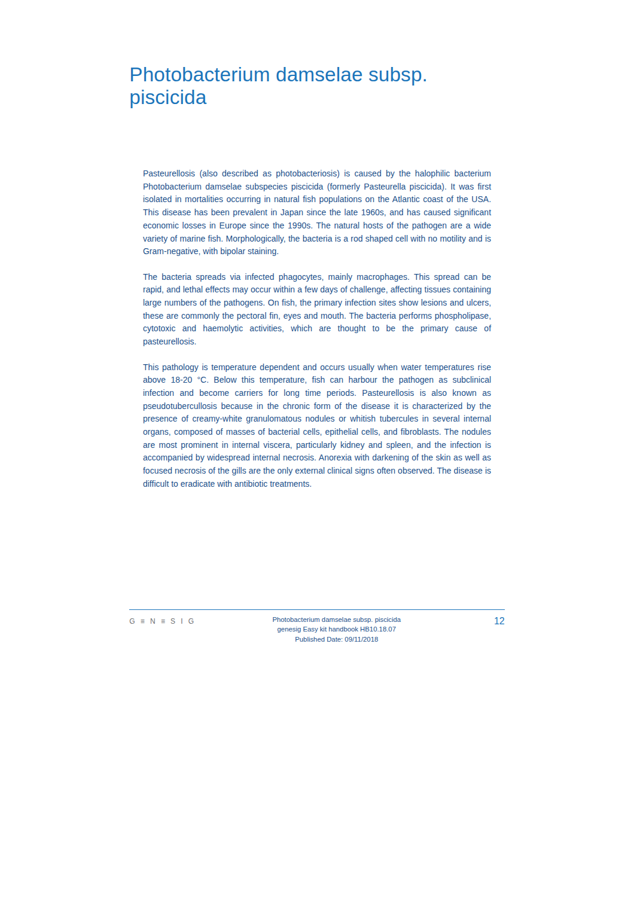Photobacterium damselae subsp. piscicida
Pasteurellosis (also described as photobacteriosis) is caused by the halophilic bacterium Photobacterium damselae subspecies piscicida (formerly Pasteurella piscicida). It was first isolated in mortalities occurring in natural fish populations on the Atlantic coast of the USA. This disease has been prevalent in Japan since the late 1960s, and has caused significant economic losses in Europe since the 1990s. The natural hosts of the pathogen are a wide variety of marine fish. Morphologically, the bacteria is a rod shaped cell with no motility and is Gram-negative, with bipolar staining.
The bacteria spreads via infected phagocytes, mainly macrophages. This spread can be rapid, and lethal effects may occur within a few days of challenge, affecting tissues containing large numbers of the pathogens. On fish, the primary infection sites show lesions and ulcers, these are commonly the pectoral fin, eyes and mouth. The bacteria performs phospholipase, cytotoxic and haemolytic activities, which are thought to be the primary cause of pasteurellosis.
This pathology is temperature dependent and occurs usually when water temperatures rise above 18-20 °C. Below this temperature, fish can harbour the pathogen as subclinical infection and become carriers for long time periods. Pasteurellosis is also known as pseudotubercullosis because in the chronic form of the disease it is characterized by the presence of creamy-white granulomatous nodules or whitish tubercules in several internal organs, composed of masses of bacterial cells, epithelial cells, and fibroblasts. The nodules are most prominent in internal viscera, particularly kidney and spleen, and the infection is accompanied by widespread internal necrosis. Anorexia with darkening of the skin as well as focused necrosis of the gills are the only external clinical signs often observed. The disease is difficult to eradicate with antibiotic treatments.
G ≡ N ≡ S I G
Photobacterium damselae subsp. piscicida
genesig Easy kit handbook HB10.18.07
Published Date: 09/11/2018
12